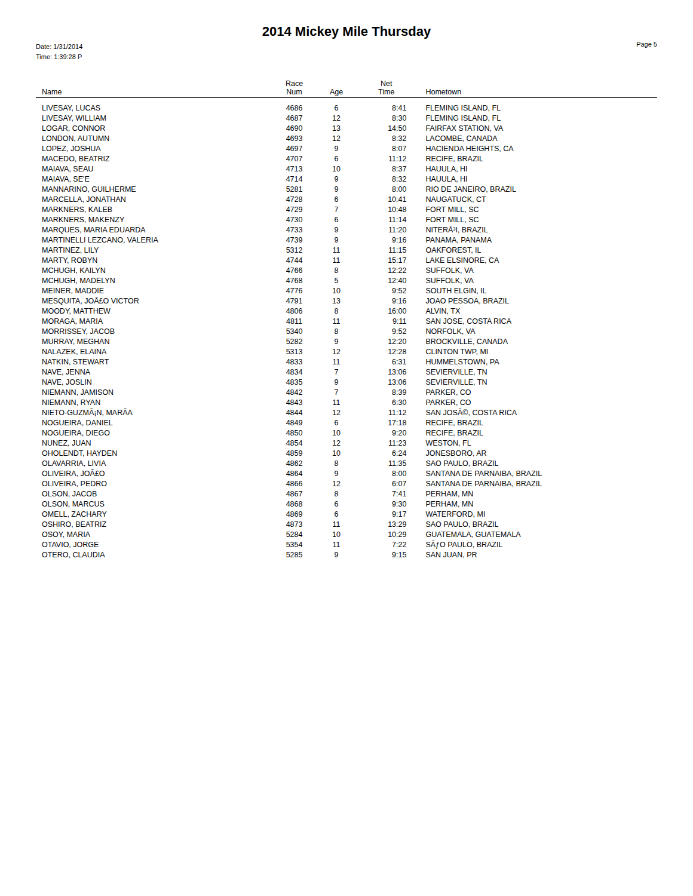2014 Mickey Mile Thursday
Date: 1/31/2014
Time: 1:39:28 P
Page 5
| Name | Race Num | Age | Net Time | Hometown |
| --- | --- | --- | --- | --- |
| LIVESAY, LUCAS | 4686 | 6 | 8:41 | FLEMING ISLAND, FL |
| LIVESAY, WILLIAM | 4687 | 12 | 8:30 | FLEMING ISLAND, FL |
| LOGAR, CONNOR | 4690 | 13 | 14:50 | FAIRFAX STATION, VA |
| LONDON, AUTUMN | 4693 | 12 | 8:32 | LACOMBE, CANADA |
| LOPEZ, JOSHUA | 4697 | 9 | 8:07 | HACIENDA HEIGHTS, CA |
| MACEDO, BEATRIZ | 4707 | 6 | 11:12 | RECIFE, BRAZIL |
| MAIAVA, SEAU | 4713 | 10 | 8:37 | HAUULA, HI |
| MAIAVA, SE'E | 4714 | 9 | 8:32 | HAUULA, HI |
| MANNARINO, GUILHERME | 5281 | 9 | 8:00 | RIO DE JANEIRO, BRAZIL |
| MARCELLA, JONATHAN | 4728 | 6 | 10:41 | NAUGATUCK, CT |
| MARKNERS, KALEB | 4729 | 7 | 10:48 | FORT MILL, SC |
| MARKNERS, MAKENZY | 4730 | 6 | 11:14 | FORT MILL, SC |
| MARQUES, MARIA EDUARDA | 4733 | 9 | 11:20 | NITERÃ³I, BRAZIL |
| MARTINELLI LEZCANO, VALERIA | 4739 | 9 | 9:16 | PANAMA, PANAMA |
| MARTINEZ, LILY | 5312 | 11 | 11:15 | OAKFOREST, IL |
| MARTY, ROBYN | 4744 | 11 | 15:17 | LAKE ELSINORE, CA |
| MCHUGH, KAILYN | 4766 | 8 | 12:22 | SUFFOLK, VA |
| MCHUGH, MADELYN | 4768 | 5 | 12:40 | SUFFOLK, VA |
| MEINER, MADDIE | 4776 | 10 | 9:52 | SOUTH ELGIN, IL |
| MESQUITA, JOÃ£O VICTOR | 4791 | 13 | 9:16 | JOAO PESSOA, BRAZIL |
| MOODY, MATTHEW | 4806 | 8 | 16:00 | ALVIN, TX |
| MORAGA, MARIA | 4811 | 11 | 9:11 | SAN JOSE, COSTA RICA |
| MORRISSEY, JACOB | 5340 | 8 | 9:52 | NORFOLK, VA |
| MURRAY, MEGHAN | 5282 | 9 | 12:20 | BROCKVILLE, CANADA |
| NALAZEK, ELAINA | 5313 | 12 | 12:28 | CLINTON TWP, MI |
| NATKIN, STEWART | 4833 | 11 | 6:31 | HUMMELSTOWN, PA |
| NAVE, JENNA | 4834 | 7 | 13:06 | SEVIERVILLE, TN |
| NAVE, JOSLIN | 4835 | 9 | 13:06 | SEVIERVILLE, TN |
| NIEMANN, JAMISON | 4842 | 7 | 8:39 | PARKER, CO |
| NIEMANN, RYAN | 4843 | 11 | 6:30 | PARKER, CO |
| NIETO-GUZMÃ¡N, MARÃ­A | 4844 | 12 | 11:12 | SAN JOSÃ©, COSTA RICA |
| NOGUEIRA, DANIEL | 4849 | 6 | 17:18 | RECIFE, BRAZIL |
| NOGUEIRA, DIEGO | 4850 | 10 | 9:20 | RECIFE, BRAZIL |
| NUNEZ, JUAN | 4854 | 12 | 11:23 | WESTON, FL |
| OHOLENDT, HAYDEN | 4859 | 10 | 6:24 | JONESBORO, AR |
| OLAVARRIA, LIVIA | 4862 | 8 | 11:35 | SAO PAULO, BRAZIL |
| OLIVEIRA, JOÃ£O | 4864 | 9 | 8:00 | SANTANA DE PARNAIBA, BRAZIL |
| OLIVEIRA, PEDRO | 4866 | 12 | 6:07 | SANTANA DE PARNAIBA, BRAZIL |
| OLSON, JACOB | 4867 | 8 | 7:41 | PERHAM, MN |
| OLSON, MARCUS | 4868 | 6 | 9:30 | PERHAM, MN |
| OMELL, ZACHARY | 4869 | 6 | 9:17 | WATERFORD, MI |
| OSHIRO, BEATRIZ | 4873 | 11 | 13:29 | SAO PAULO, BRAZIL |
| OSOY, MARIA | 5284 | 10 | 10:29 | GUATEMALA, GUATEMALA |
| OTAVIO, JORGE | 5354 | 11 | 7:22 | SÃƒO PAULO, BRAZIL |
| OTERO, CLAUDIA | 5285 | 9 | 9:15 | SAN JUAN, PR |